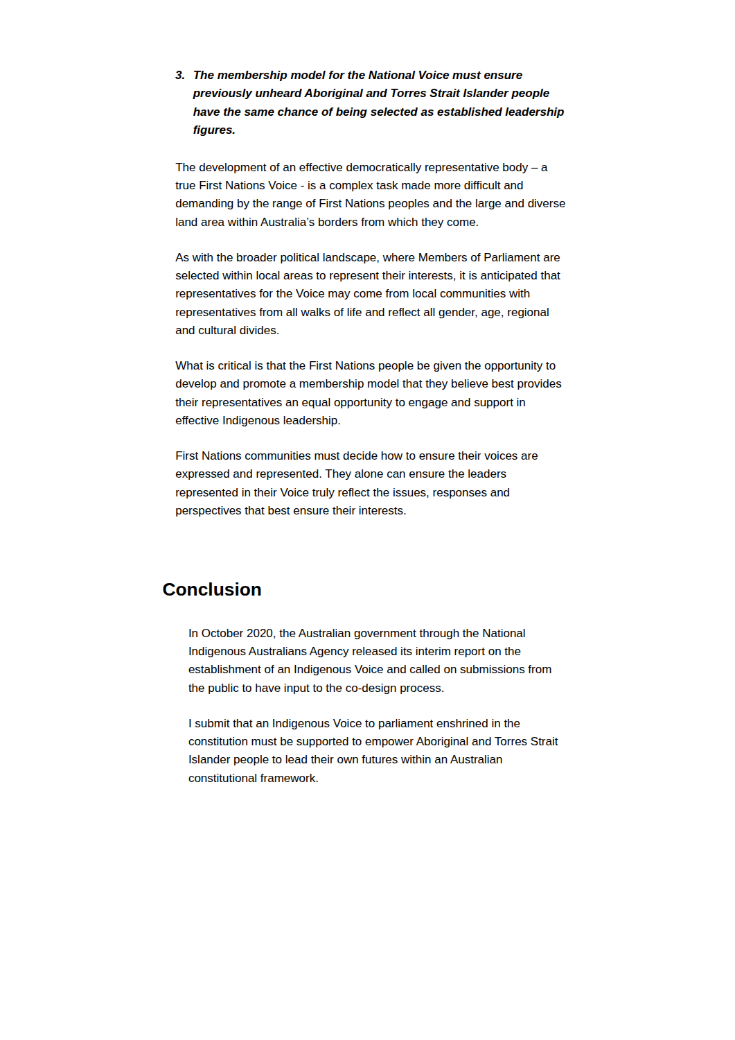The membership model for the National Voice must ensure previously unheard Aboriginal and Torres Strait Islander people have the same chance of being selected as established leadership figures.
The development of an effective democratically representative body – a true First Nations Voice - is a complex task made more difficult and demanding by the range of First Nations peoples and the large and diverse land area within Australia’s borders from which they come.
As with the broader political landscape, where Members of Parliament are selected within local areas to represent their interests, it is anticipated that representatives for the Voice may come from local communities with representatives from all walks of life and reflect all gender, age, regional and cultural divides.
What is critical is that the First Nations people be given the opportunity to develop and promote a membership model that they believe best provides their representatives an equal opportunity to engage and support in effective Indigenous leadership.
First Nations communities must decide how to ensure their voices are expressed and represented. They alone can ensure the leaders represented in their Voice truly reflect the issues, responses and perspectives that best ensure their interests.
Conclusion
In October 2020, the Australian government through the National Indigenous Australians Agency released its interim report on the establishment of an Indigenous Voice and called on submissions from the public to have input to the co-design process.
I submit that an Indigenous Voice to parliament enshrined in the constitution must be supported to empower Aboriginal and Torres Strait Islander people to lead their own futures within an Australian constitutional framework.